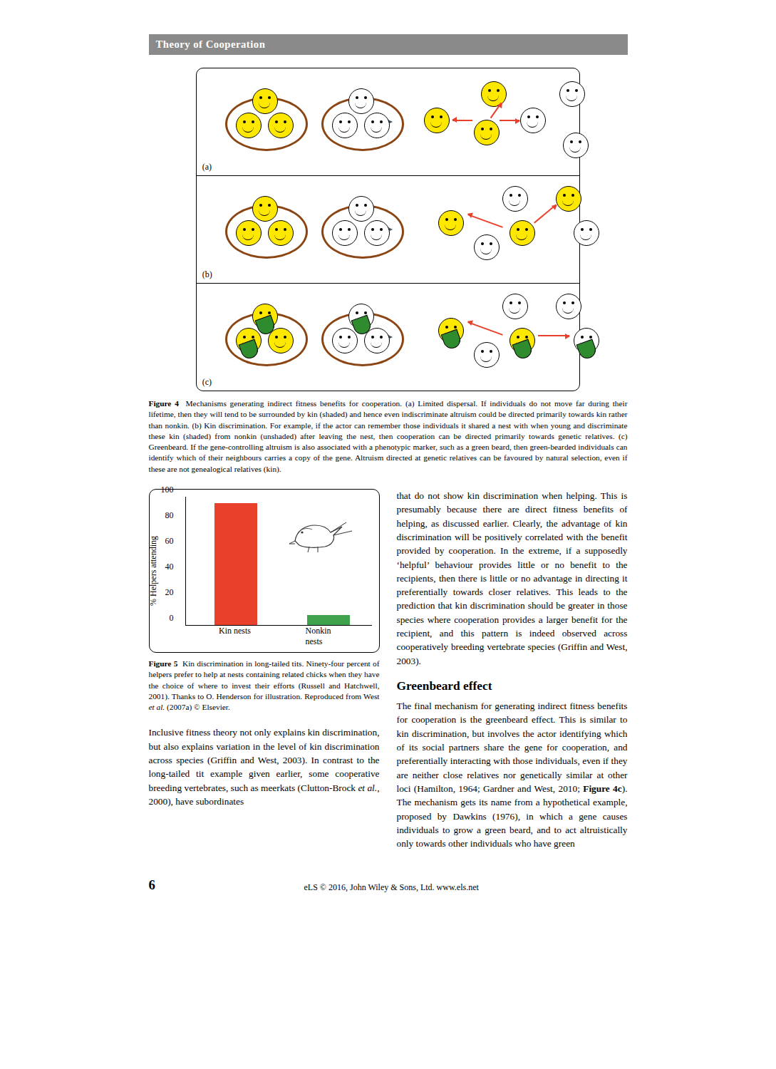Theory of Cooperation
➤
(a)
➤
(b)
➤
(c)
Figure 4 Mechanisms generating indirect fitness benefits for cooperation. (a) Limited dispersal. If individuals do not move far during their lifetime, then they will tend to be surrounded by kin (shaded) and hence even indiscriminate altruism could be directed primarily towards kin rather than nonkin. (b) Kin discrimination. For example, if the actor can remember those individuals it shared a nest with when young and discriminate these kin (shaded) from nonkin (unshaded) after leaving the nest, then cooperation can be directed primarily towards genetic relatives. (c) Greenbeard. If the gene-controlling altruism is also associated with a phenotypic marker, such as a green beard, then green-bearded individuals can identify which of their neighbours carries a copy of the gene. Altruism directed at genetic relatives can be favoured by natural selection, even if these are not genealogical relatives (kin).
100
80
60
40
20
0
% Helpers attending
Kin nests Nonkin nests
Figure 5 Kin discrimination in long-tailed tits. Ninety-four percent of helpers prefer to help at nests containing related chicks when they have the choice of where to invest their efforts (Russell and Hatchwell, 2001). Thanks to O. Henderson for illustration. Reproduced from West et al. (2007a) © Elsevier.
Inclusive fitness theory not only explains kin discrimination, but also explains variation in the level of kin discrimination across species (Griffin and West, 2003). In contrast to the long-tailed tit example given earlier, some cooperative breeding vertebrates, such as meerkats (Clutton-Brock et al., 2000), have subordinates
that do not show kin discrimination when helping. This is presumably because there are direct fitness benefits of helping, as discussed earlier. Clearly, the advantage of kin discrimination will be positively correlated with the benefit provided by cooperation. In the extreme, if a supposedly ‘helpful’ behaviour provides little or no benefit to the recipients, then there is little or no advantage in directing it preferentially towards closer relatives. This leads to the prediction that kin discrimination should be greater in those species where cooperation provides a larger benefit for the recipient, and this pattern is indeed observed across cooperatively breeding vertebrate species (Griffin and West, 2003).
Greenbeard effect
The final mechanism for generating indirect fitness benefits for cooperation is the greenbeard effect. This is similar to kin discrimination, but involves the actor identifying which of its social partners share the gene for cooperation, and preferentially interacting with those individuals, even if they are neither close relatives nor genetically similar at other loci (Hamilton, 1964; Gardner and West, 2010; Figure 4c). The mechanism gets its name from a hypothetical example, proposed by Dawkins (1976), in which a gene causes individuals to grow a green beard, and to act altruistically only towards other individuals who have green
6
eLS © 2016, John Wiley & Sons, Ltd. www.els.net